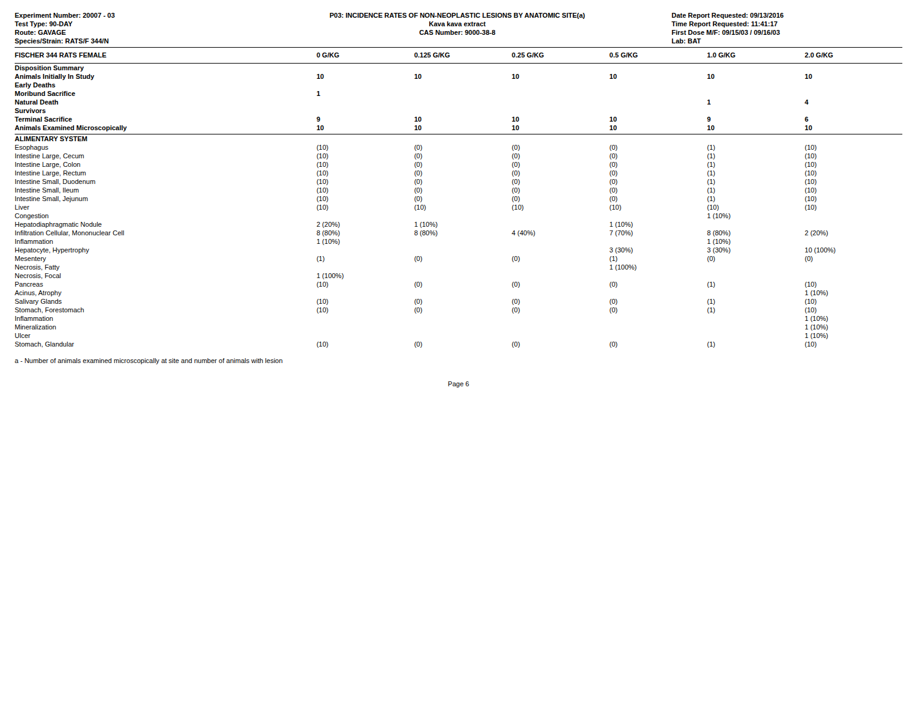| Experiment Number: 20007 - 03 | P03: INCIDENCE RATES OF NON-NEOPLASTIC LESIONS BY ANATOMIC SITE(a) | Date Report Requested: 09/13/2016 |
| Test Type: 90-DAY | Kava kava extract | Time Report Requested: 11:41:17 |
| Route: GAVAGE | CAS Number: 9000-38-8 | First Dose M/F: 09/15/03 / 09/16/03 |
| Species/Strain: RATS/F 344/N | | Lab: BAT |
| FISCHER 344 RATS FEMALE | 0 G/KG | 0.125 G/KG | 0.25 G/KG | 0.5 G/KG | 1.0 G/KG | 2.0 G/KG |
| Disposition Summary | | | | | | |
| Animals Initially In Study | 10 | 10 | 10 | 10 | 10 | 10 |
| Early Deaths | | | | | | |
| Moribund Sacrifice | 1 | | | | | |
| Natural Death | | | | | 1 | 4 |
| Survivors | | | | | | |
| Terminal Sacrifice | 9 | 10 | 10 | 10 | 9 | 6 |
| Animals Examined Microscopically | 10 | 10 | 10 | 10 | 10 | 10 |
| ALIMENTARY SYSTEM | | | | | | |
| Esophagus | (10) | (0) | (0) | (0) | (1) | (10) |
| Intestine Large, Cecum | (10) | (0) | (0) | (0) | (1) | (10) |
| Intestine Large, Colon | (10) | (0) | (0) | (0) | (1) | (10) |
| Intestine Large, Rectum | (10) | (0) | (0) | (0) | (1) | (10) |
| Intestine Small, Duodenum | (10) | (0) | (0) | (0) | (1) | (10) |
| Intestine Small, Ileum | (10) | (0) | (0) | (0) | (1) | (10) |
| Intestine Small, Jejunum | (10) | (0) | (0) | (0) | (1) | (10) |
| Liver | (10) | (10) | (10) | (10) | (10) | (10) |
| Congestion | | | | | 1 (10%) | |
| Hepatodiaphragmatic Nodule | 2 (20%) | 1 (10%) | | 1 (10%) | | |
| Infiltration Cellular, Mononuclear Cell | 8 (80%) | 8 (80%) | 4 (40%) | 7 (70%) | 8 (80%) | 2 (20%) |
| Inflammation | 1 (10%) | | | | 1 (10%) | |
| Hepatocyte, Hypertrophy | | | | 3 (30%) | 3 (30%) | 10 (100%) |
| Mesentery | (1) | (0) | (0) | (1) | (0) | (0) |
| Necrosis, Fatty | | | | 1 (100%) | | |
| Necrosis, Focal | 1 (100%) | | | | | |
| Pancreas | (10) | (0) | (0) | (0) | (1) | (10) |
| Acinus, Atrophy | | | | | | 1 (10%) |
| Salivary Glands | (10) | (0) | (0) | (0) | (1) | (10) |
| Stomach, Forestomach | (10) | (0) | (0) | (0) | (1) | (10) |
| Inflammation | | | | | | 1 (10%) |
| Mineralization | | | | | | 1 (10%) |
| Ulcer | | | | | | 1 (10%) |
| Stomach, Glandular | (10) | (0) | (0) | (0) | (1) | (10) |
a - Number of animals examined microscopically at site and number of animals with lesion
Page 6